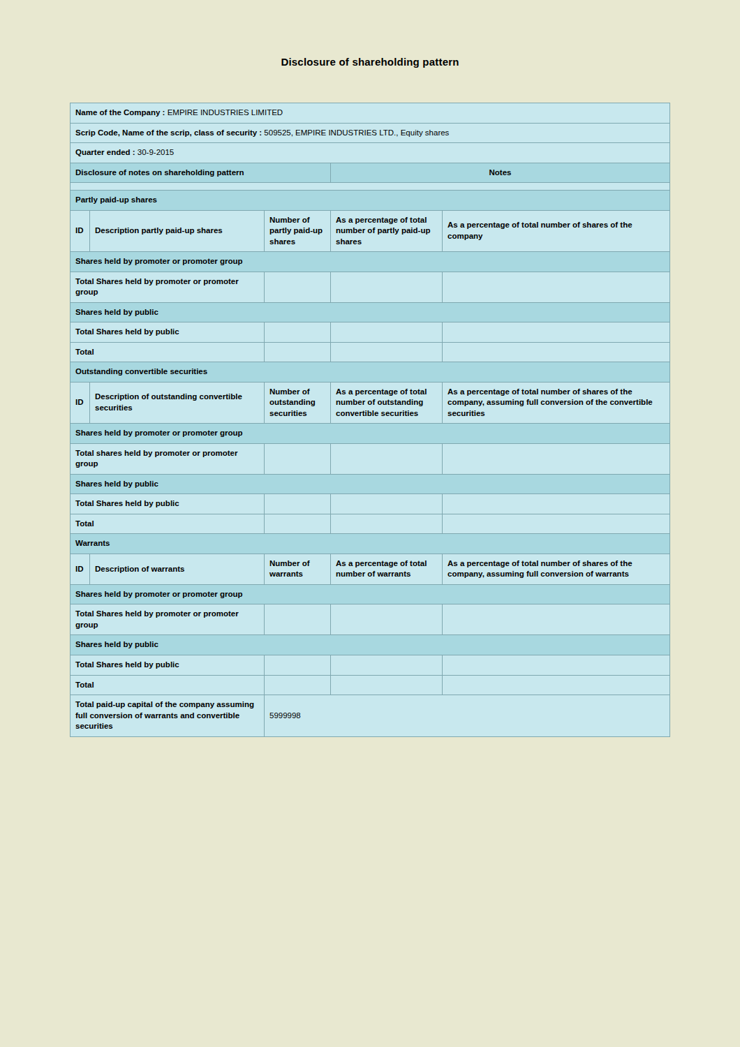Disclosure of shareholding pattern
| Name of the Company : EMPIRE INDUSTRIES LIMITED |
| Scrip Code, Name of the scrip, class of security : 509525, EMPIRE INDUSTRIES LTD., Equity shares |
| Quarter ended : 30-9-2015 |
| Disclosure of notes on shareholding pattern | Notes |
| Partly paid-up shares |
| ID | Description partly paid-up shares | Number of partly paid-up shares | As a percentage of total number of partly paid-up shares | As a percentage of total number of shares of the company |
| Shares held by promoter or promoter group |
| Total Shares held by promoter or promoter group | | | |
| Shares held by public |
| Total Shares held by public | | | |
| Total | | | |
| Outstanding convertible securities |
| ID | Description of outstanding convertible securities | Number of outstanding securities | As a percentage of total number of outstanding convertible securities | As a percentage of total number of shares of the company, assuming full conversion of the convertible securities |
| Shares held by promoter or promoter group |
| Total shares held by promoter or promoter group | | | |
| Shares held by public |
| Total Shares held by public | | | |
| Total | | | |
| Warrants |
| ID | Description of warrants | Number of warrants | As a percentage of total number of warrants | As a percentage of total number of shares of the company, assuming full conversion of warrants |
| Shares held by promoter or promoter group |
| Total Shares held by promoter or promoter group | | | |
| Shares held by public |
| Total Shares held by public | | | |
| Total | | | |
| Total paid-up capital of the company assuming full conversion of warrants and convertible securities | 5999998 |